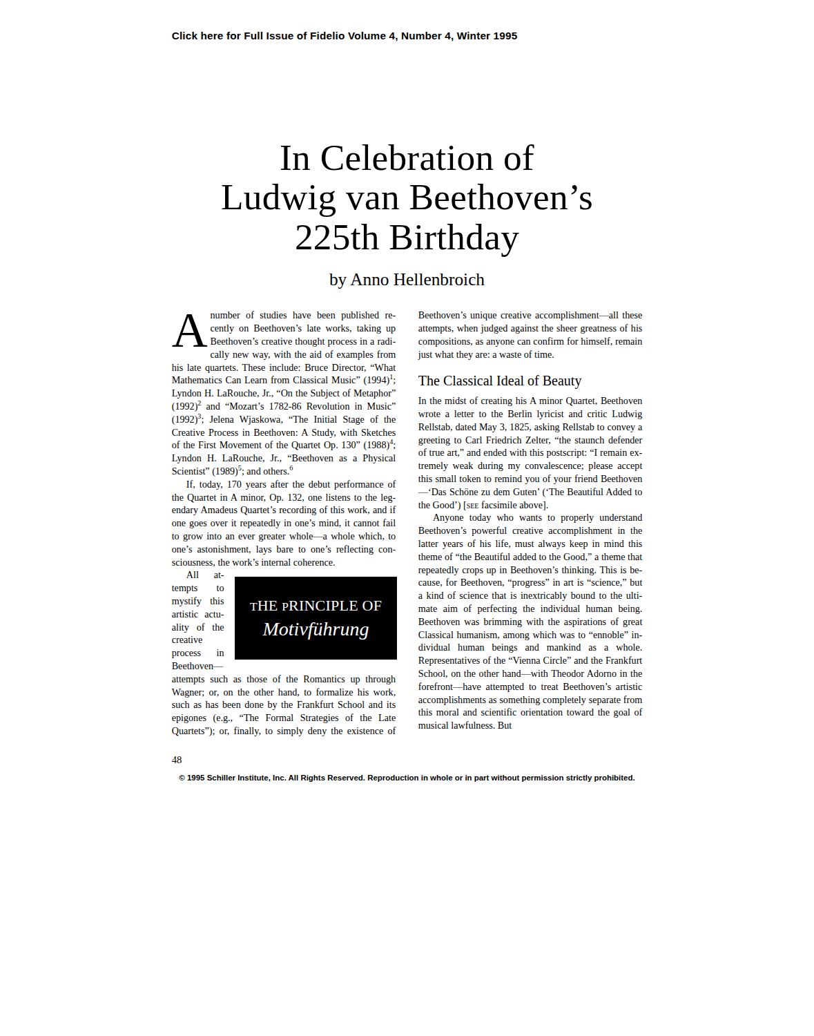Click here for Full Issue of Fidelio Volume 4, Number 4, Winter 1995
In Celebration of
Ludwig van Beethoven’s
225th Birthday
by Anno Hellenbroich
Anumber of studies have been published recently on Beethoven’s late works, taking up Beethoven’s creative thought process in a radically new way, with the aid of examples from his late quartets. These include: Bruce Director, “What Mathematics Can Learn from Classical Music” (1994)1; Lyndon H. LaRouche, Jr., “On the Subject of Metaphor” (1992)2 and “Mozart’s 1782-86 Revolution in Music” (1992)3; Jelena Wjaskowa, “The Initial Stage of the Creative Process in Beethoven: A Study, with Sketches of the First Movement of the Quartet Op. 130” (1988)4; Lyndon H. LaRouche, Jr., “Beethoven as a Physical Scientist” (1989)5; and others.6
If, today, 170 years after the debut performance of the Quartet in A minor, Op. 132, one listens to the legendary Amadeus Quartet’s recording of this work, and if one goes over it repeatedly in one’s mind, it cannot fail to grow into an ever greater whole—a whole which, to one’s astonishment, lays bare to one’s reflecting consciousness, the work’s internal coherence.
THE PRINCIPLE OF
Motivführung
All attempts to mystify this artistic actuality of the creative process in Beethoven—attempts such as those of the Romantics up through Wagner; or, on the other hand, to formalize his work, such as has been done by the Frankfurt School and its epigones (e.g., “The Formal Strategies of the Late Quartets”); or, finally, to simply deny the existence of Beethoven’s unique creative accomplishment—all these attempts, when judged against the sheer greatness of his compositions, as anyone can confirm for himself, remain just what they are: a waste of time.
The Classical Ideal of Beauty
In the midst of creating his A minor Quartet, Beethoven wrote a letter to the Berlin lyricist and critic Ludwig Rellstab, dated May 3, 1825, asking Rellstab to convey a greeting to Carl Friedrich Zelter, “the staunch defender of true art,” and ended with this postscript: “I remain extremely weak during my convalescence; please accept this small token to remind you of your friend Beethoven—‘Das Schöne zu dem Guten’ (‘The Beautiful Added to the Good’) [see facsimile above].
Anyone today who wants to properly understand Beethoven’s powerful creative accomplishment in the latter years of his life, must always keep in mind this theme of “the Beautiful added to the Good,” a theme that repeatedly crops up in Beethoven’s thinking. This is because, for Beethoven, “progress” in art is “science,” but a kind of science that is inextricably bound to the ultimate aim of perfecting the individual human being. Beethoven was brimming with the aspirations of great Classical humanism, among which was to “ennoble” individual human beings and mankind as a whole. Representatives of the “Vienna Circle” and the Frankfurt School, on the other hand—with Theodor Adorno in the forefront—have attempted to treat Beethoven’s artistic accomplishments as something completely separate from this moral and scientific orientation toward the goal of musical lawfulness. But
48
© 1995 Schiller Institute, Inc. All Rights Reserved. Reproduction in whole or in part without permission strictly prohibited.